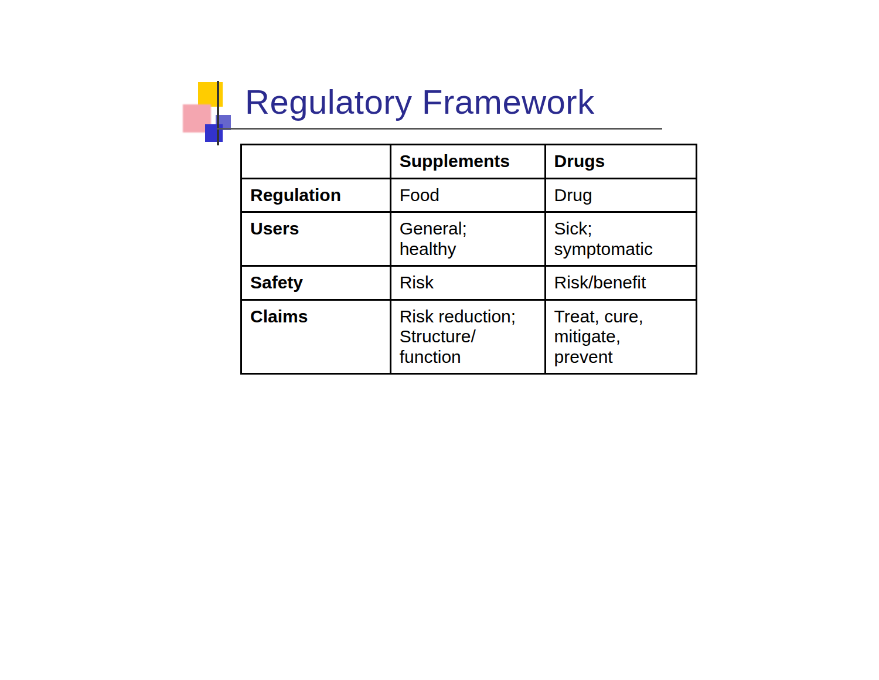Regulatory Framework
| | Supplements | Drugs |
| Regulation | Food | Drug |
| Users | General; healthy | Sick; symptomatic |
| Safety | Risk | Risk/benefit |
| Claims | Risk reduction; Structure/ function | Treat, cure, mitigate, prevent |